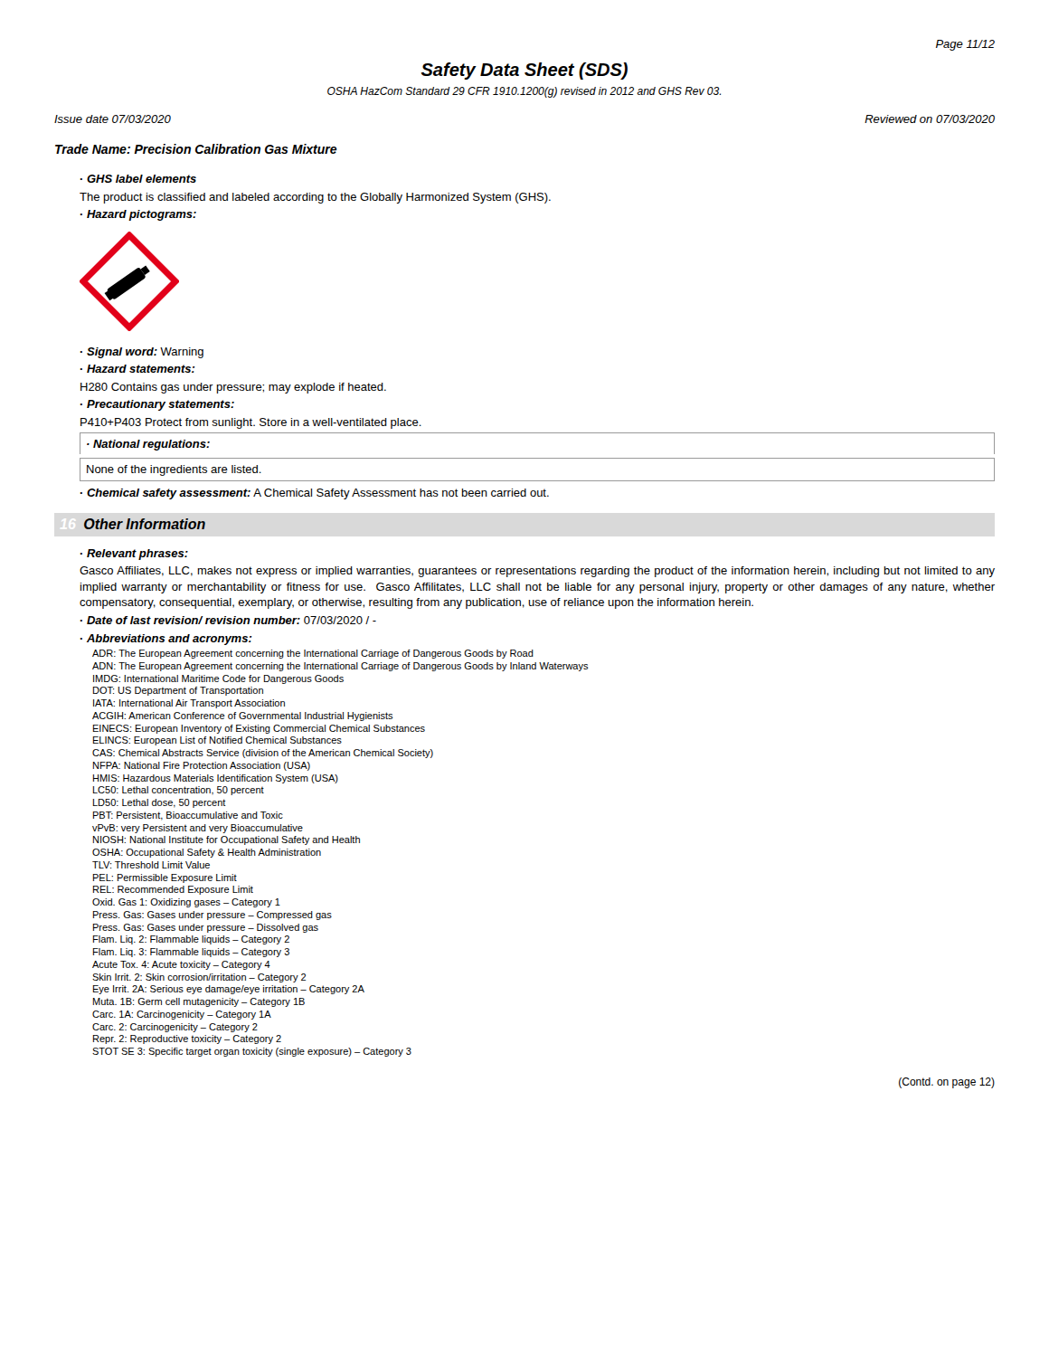Page 11/12
Safety Data Sheet (SDS)
OSHA HazCom Standard 29 CFR 1910.1200(g) revised in 2012 and GHS Rev 03.
Issue date 07/03/2020 Reviewed on 07/03/2020
Trade Name: Precision Calibration Gas Mixture
· GHS label elements
The product is classified and labeled according to the Globally Harmonized System (GHS).
· Hazard pictograms:
· Signal word: Warning
· Hazard statements:
H280 Contains gas under pressure; may explode if heated.
· Precautionary statements:
P410+P403 Protect from sunlight. Store in a well-ventilated place.
· National regulations:
None of the ingredients are listed.
· Chemical safety assessment: A Chemical Safety Assessment has not been carried out.
16 Other Information
· Relevant phrases:
Gasco Affiliates, LLC, makes not express or implied warranties, guarantees or representations regarding the product of the information herein, including but not limited to any implied warranty or merchantability or fitness for use. Gasco Affilitates, LLC shall not be liable for any personal injury, property or other damages of any nature, whether compensatory, consequential, exemplary, or otherwise, resulting from any publication, use of reliance upon the information herein.
· Date of last revision/ revision number: 07/03/2020 / -
· Abbreviations and acronyms:
ADR: The European Agreement concerning the International Carriage of Dangerous Goods by Road
ADN: The European Agreement concerning the International Carriage of Dangerous Goods by Inland Waterways
IMDG: International Maritime Code for Dangerous Goods
DOT: US Department of Transportation
IATA: International Air Transport Association
ACGIH: American Conference of Governmental Industrial Hygienists
EINECS: European Inventory of Existing Commercial Chemical Substances
ELINCS: European List of Notified Chemical Substances
CAS: Chemical Abstracts Service (division of the American Chemical Society)
NFPA: National Fire Protection Association (USA)
HMIS: Hazardous Materials Identification System (USA)
LC50: Lethal concentration, 50 percent
LD50: Lethal dose, 50 percent
PBT: Persistent, Bioaccumulative and Toxic
vPvB: very Persistent and very Bioaccumulative
NIOSH: National Institute for Occupational Safety and Health
OSHA: Occupational Safety & Health Administration
TLV: Threshold Limit Value
PEL: Permissible Exposure Limit
REL: Recommended Exposure Limit
Oxid. Gas 1: Oxidizing gases – Category 1
Press. Gas: Gases under pressure – Compressed gas
Press. Gas: Gases under pressure – Dissolved gas
Flam. Liq. 2: Flammable liquids – Category 2
Flam. Liq. 3: Flammable liquids – Category 3
Acute Tox. 4: Acute toxicity – Category 4
Skin Irrit. 2: Skin corrosion/irritation – Category 2
Eye Irrit. 2A: Serious eye damage/eye irritation – Category 2A
Muta. 1B: Germ cell mutagenicity – Category 1B
Carc. 1A: Carcinogenicity – Category 1A
Carc. 2: Carcinogenicity – Category 2
Repr. 2: Reproductive toxicity – Category 2
STOT SE 3: Specific target organ toxicity (single exposure) – Category 3
(Contd. on page 12)